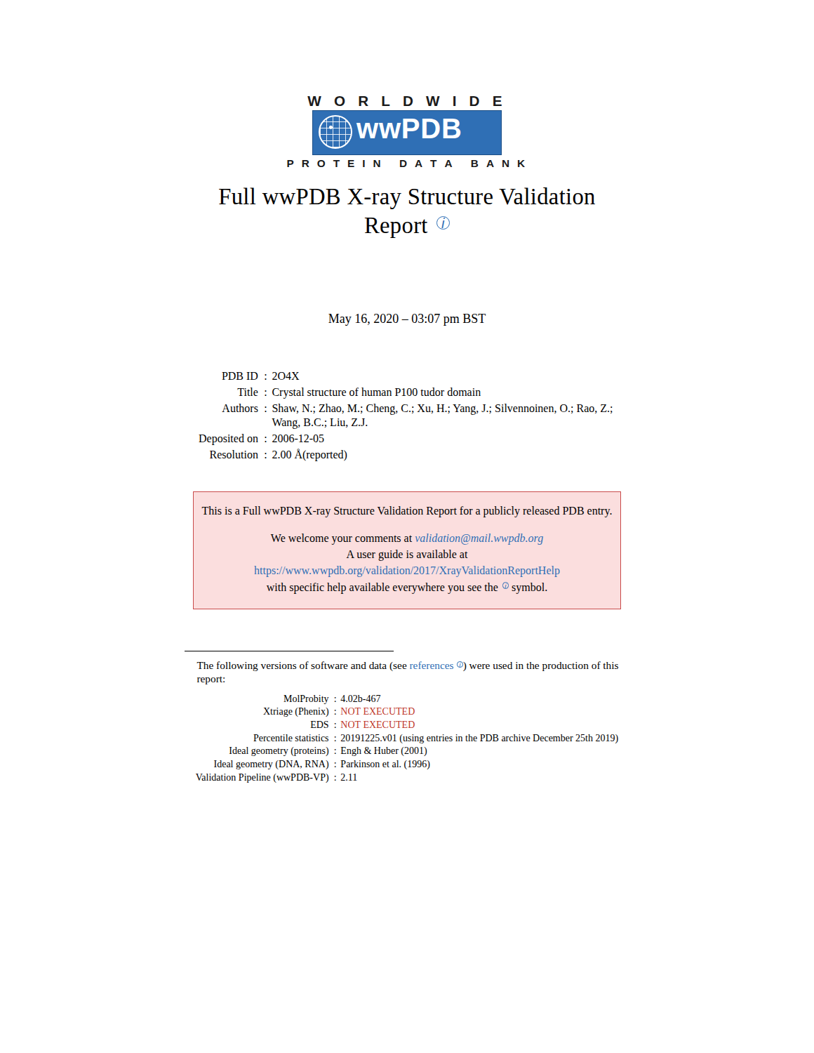W O R L D W I D E
wwPDB
P R O T E I N D A T A B A N K
Full wwPDB X-ray Structure Validation Report i
May 16, 2020 – 03:07 pm BST
| PDB ID | : | 2O4X |
| Title | : | Crystal structure of human P100 tudor domain |
| Authors | : | Shaw, N.; Zhao, M.; Cheng, C.; Xu, H.; Yang, J.; Silvennoinen, O.; Rao, Z.; Wang, B.C.; Liu, Z.J. |
| Deposited on | : | 2006-12-05 |
| Resolution | : | 2.00 Å(reported) |
This is a Full wwPDB X-ray Structure Validation Report for a publicly released PDB entry.
We welcome your comments at validation@mail.wwpdb.org
A user guide is available at
https://www.wwpdb.org/validation/2017/XrayValidationReportHelp
with specific help available everywhere you see the i symbol.
The following versions of software and data (see references i) were used in the production of this report:
| MolProbity | : | 4.02b-467 |
| Xtriage (Phenix) | : | NOT EXECUTED |
| EDS | : | NOT EXECUTED |
| Percentile statistics | : | 20191225.v01 (using entries in the PDB archive December 25th 2019) |
| Ideal geometry (proteins) | : | Engh & Huber (2001) |
| Ideal geometry (DNA, RNA) | : | Parkinson et al. (1996) |
| Validation Pipeline (wwPDB-VP) | : | 2.11 |